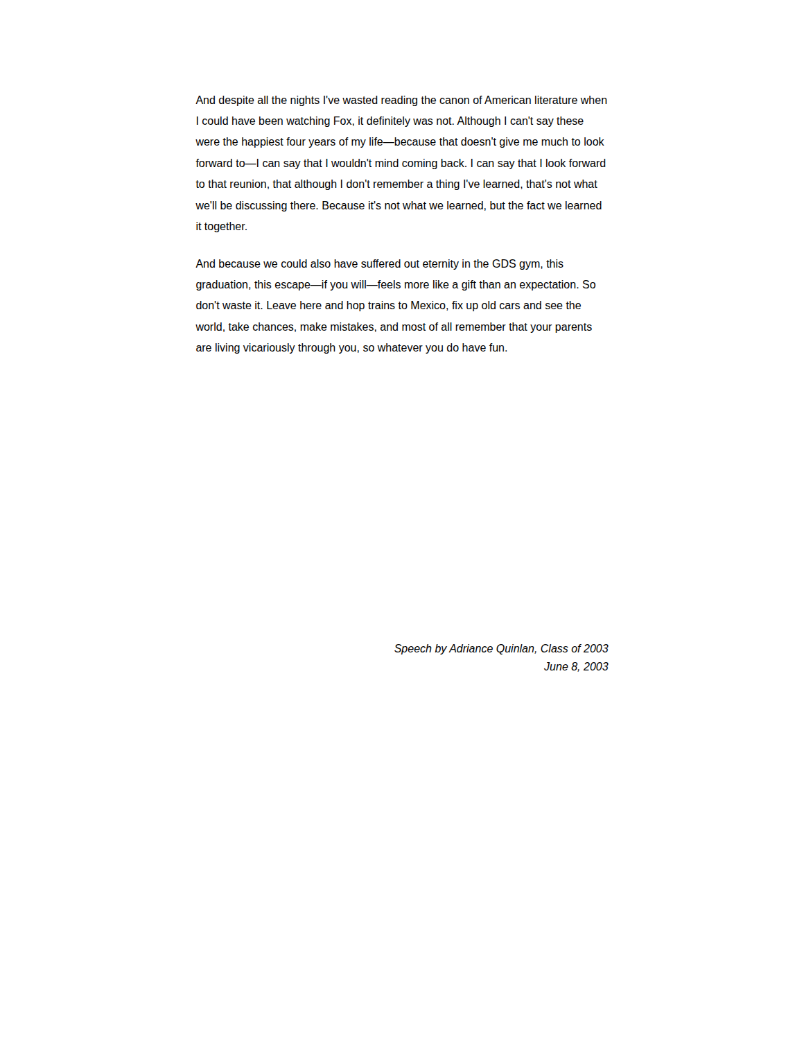And despite all the nights I've wasted reading the canon of American literature when I could have been watching Fox, it definitely was not. Although I can't say these were the happiest four years of my life—because that doesn't give me much to look forward to—I can say that I wouldn't mind coming back. I can say that I look forward to that reunion, that although I don't remember a thing I've learned, that's not what we'll be discussing there. Because it's not what we learned, but the fact we learned it together.
And because we could also have suffered out eternity in the GDS gym, this graduation, this escape—if you will—feels more like a gift than an expectation. So don't waste it. Leave here and hop trains to Mexico, fix up old cars and see the world, take chances, make mistakes, and most of all remember that your parents are living vicariously through you, so whatever you do have fun.
Speech by Adriance Quinlan, Class of 2003
June 8, 2003